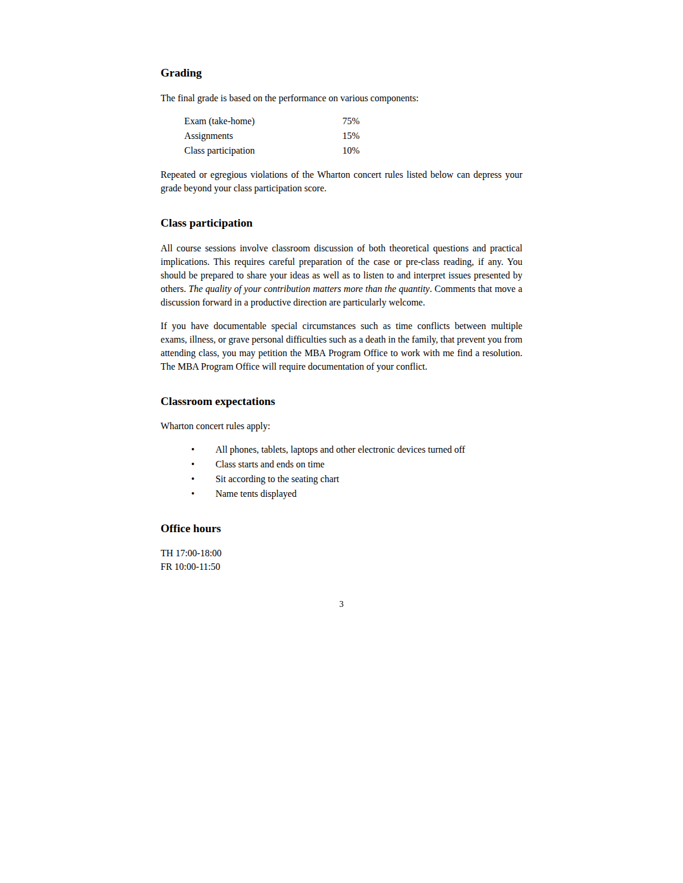Grading
The final grade is based on the performance on various components:
| Exam (take-home) | 75% |
| Assignments | 15% |
| Class participation | 10% |
Repeated or egregious violations of the Wharton concert rules listed below can depress your grade beyond your class participation score.
Class participation
All course sessions involve classroom discussion of both theoretical questions and practical implications. This requires careful preparation of the case or pre-class reading, if any. You should be prepared to share your ideas as well as to listen to and interpret issues presented by others. The quality of your contribution matters more than the quantity. Comments that move a discussion forward in a productive direction are particularly welcome.
If you have documentable special circumstances such as time conflicts between multiple exams, illness, or grave personal difficulties such as a death in the family, that prevent you from attending class, you may petition the MBA Program Office to work with me find a resolution. The MBA Program Office will require documentation of your conflict.
Classroom expectations
Wharton concert rules apply:
All phones, tablets, laptops and other electronic devices turned off
Class starts and ends on time
Sit according to the seating chart
Name tents displayed
Office hours
TH 17:00-18:00
FR 10:00-11:50
3